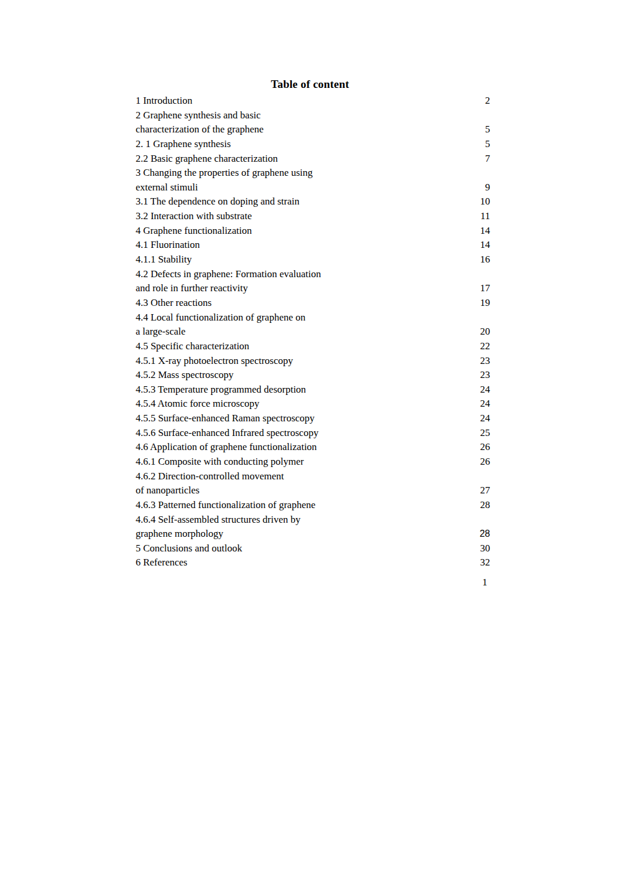Table of content
| 1 Introduction | 2 |
| 2 Graphene synthesis and basic | |
| characterization of the graphene | 5 |
| 2. 1 Graphene synthesis | 5 |
| 2.2 Basic graphene characterization | 7 |
| 3 Changing the properties of graphene using | |
| external stimuli | 9 |
| 3.1 The dependence on doping and strain | 10 |
| 3.2 Interaction with substrate | 11 |
| 4 Graphene functionalization | 14 |
| 4.1 Fluorination | 14 |
| 4.1.1 Stability | 16 |
| 4.2 Defects in graphene: Formation evaluation | |
| and role in further reactivity | 17 |
| 4.3 Other reactions | 19 |
| 4.4 Local functionalization of graphene on | |
| a large-scale | 20 |
| 4.5 Specific characterization | 22 |
| 4.5.1 X-ray photoelectron spectroscopy | 23 |
| 4.5.2 Mass spectroscopy | 23 |
| 4.5.3 Temperature programmed desorption | 24 |
| 4.5.4 Atomic force microscopy | 24 |
| 4.5.5 Surface-enhanced Raman spectroscopy | 24 |
| 4.5.6 Surface-enhanced Infrared spectroscopy | 25 |
| 4.6 Application of graphene functionalization | 26 |
| 4.6.1 Composite with conducting polymer | 26 |
| 4.6.2 Direction-controlled movement | |
| of nanoparticles | 27 |
| 4.6.3 Patterned functionalization of graphene | 28 |
| 4.6.4 Self-assembled structures driven by | |
| graphene morphology | 28 |
| 5 Conclusions and outlook | 30 |
| 6 References | 32 |
1